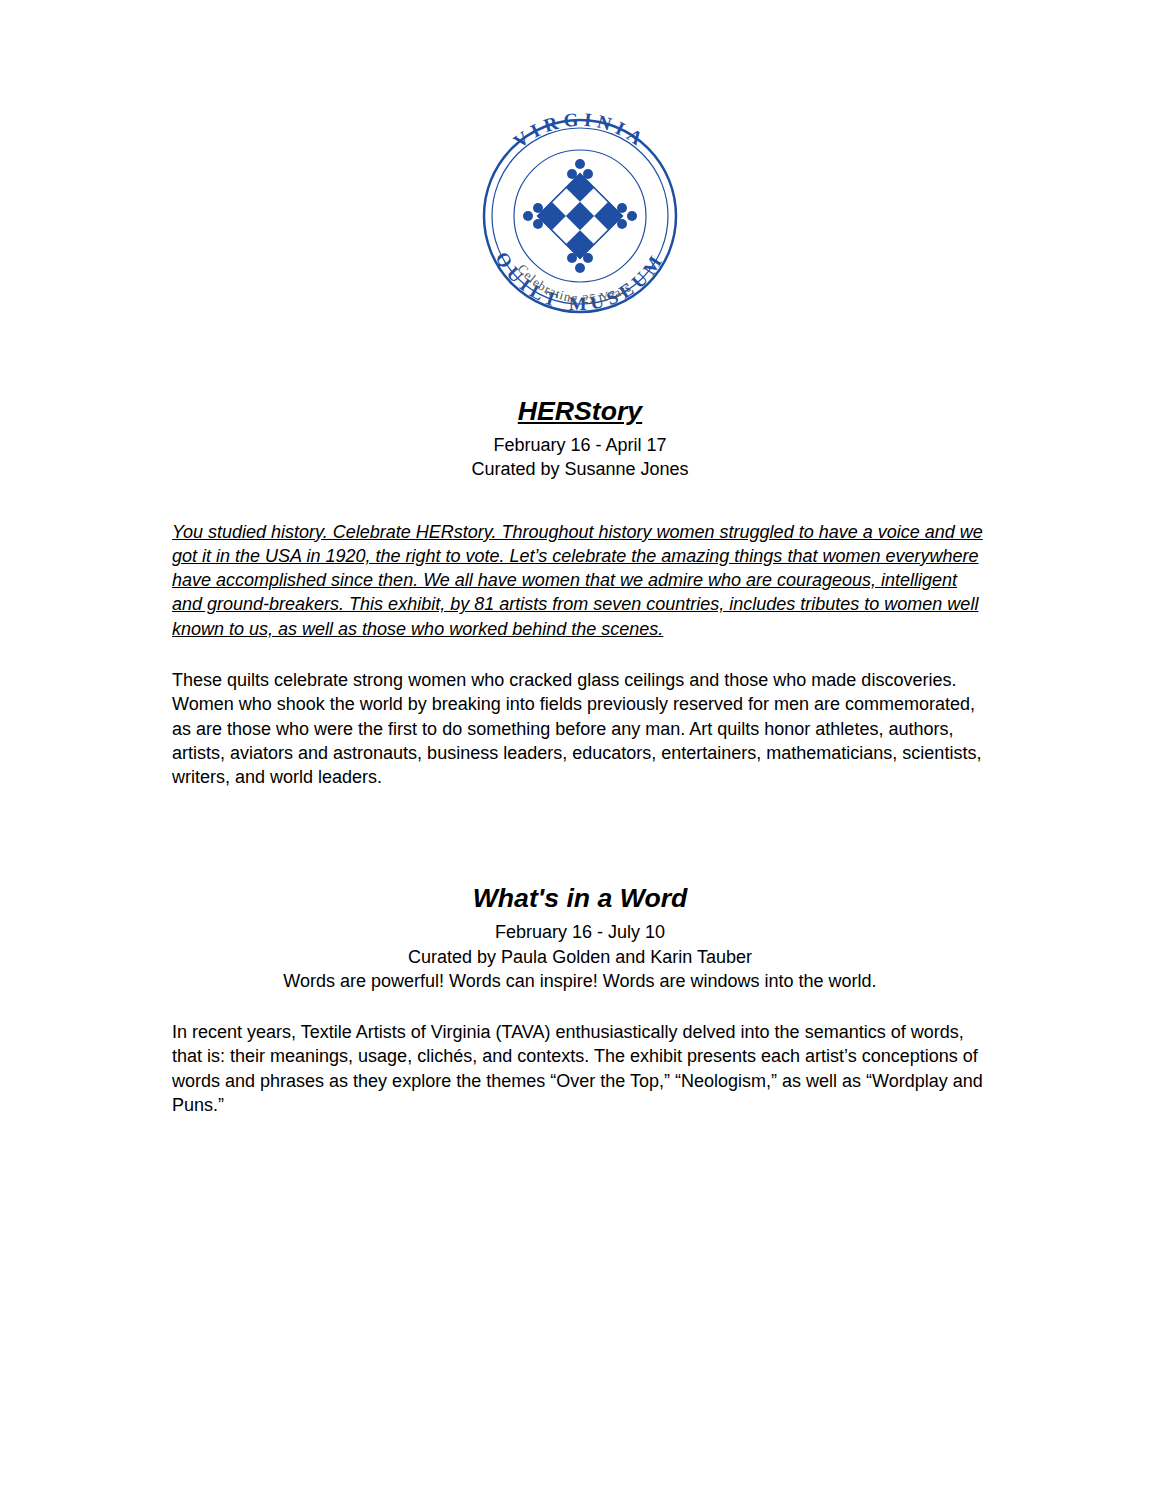VIRGINIA QUILT MUSEUM Celebrating 25 Years
HERStory
February 16 - April 17
Curated by Susanne Jones
You studied history. Celebrate HERstory. Throughout history women struggled to have a voice and we got it in the USA in 1920, the right to vote. Let’s celebrate the amazing things that women everywhere have accomplished since then. We all have women that we admire who are courageous, intelligent and ground-breakers. This exhibit, by 81 artists from seven countries, includes tributes to women well known to us, as well as those who worked behind the scenes.
These quilts celebrate strong women who cracked glass ceilings and those who made discoveries. Women who shook the world by breaking into fields previously reserved for men are commemorated, as are those who were the first to do something before any man. Art quilts honor athletes, authors, artists, aviators and astronauts, business leaders, educators, entertainers, mathematicians, scientists, writers, and world leaders.
What's in a Word
February 16 - July 10
Curated by Paula Golden and Karin Tauber
Words are powerful! Words can inspire! Words are windows into the world.
In recent years, Textile Artists of Virginia (TAVA) enthusiastically delved into the semantics of words, that is: their meanings, usage, clichés, and contexts. The exhibit presents each artist’s conceptions of words and phrases as they explore the themes “Over the Top,” “Neologism,” as well as “Wordplay and Puns.”